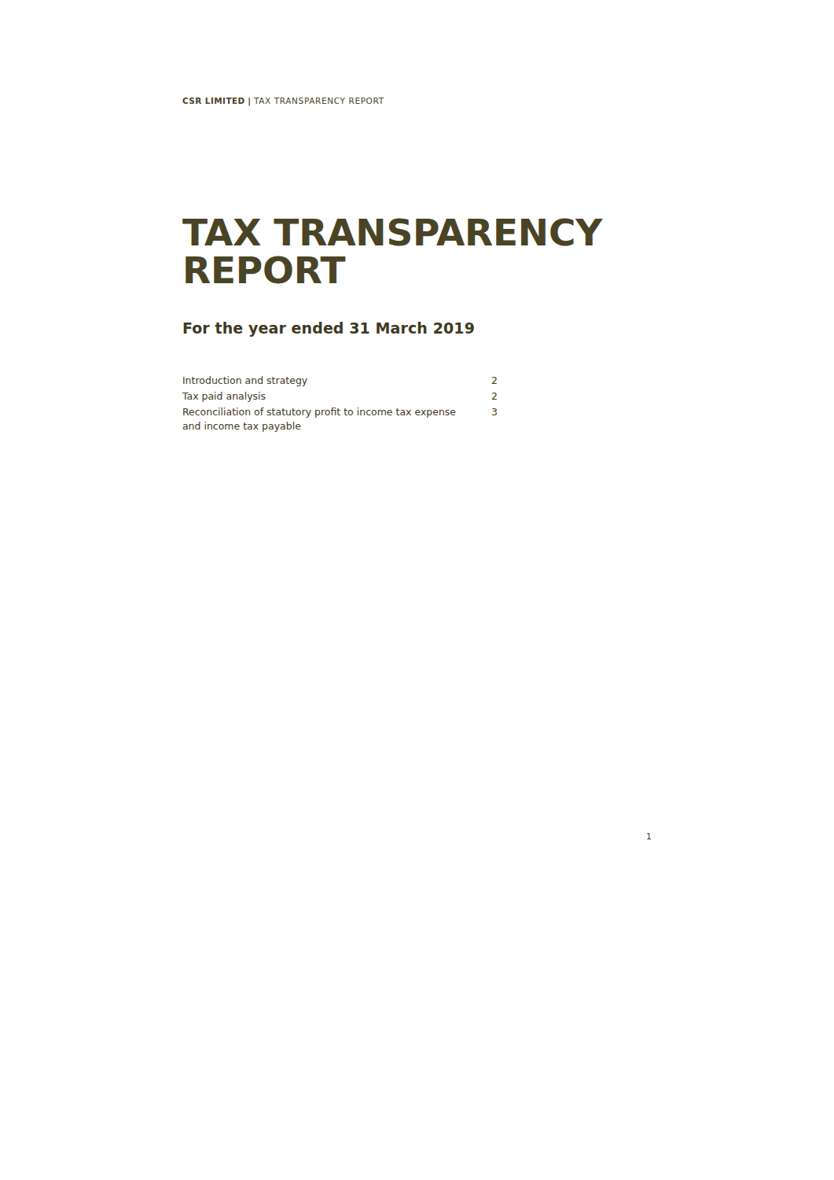CSR LIMITED | TAX TRANSPARENCY REPORT
TAX TRANSPARENCY REPORT
For the year ended 31 March 2019
| Introduction and strategy | 2 |
| Tax paid analysis | 2 |
| Reconciliation of statutory profit to income tax expense and income tax payable | 3 |
1